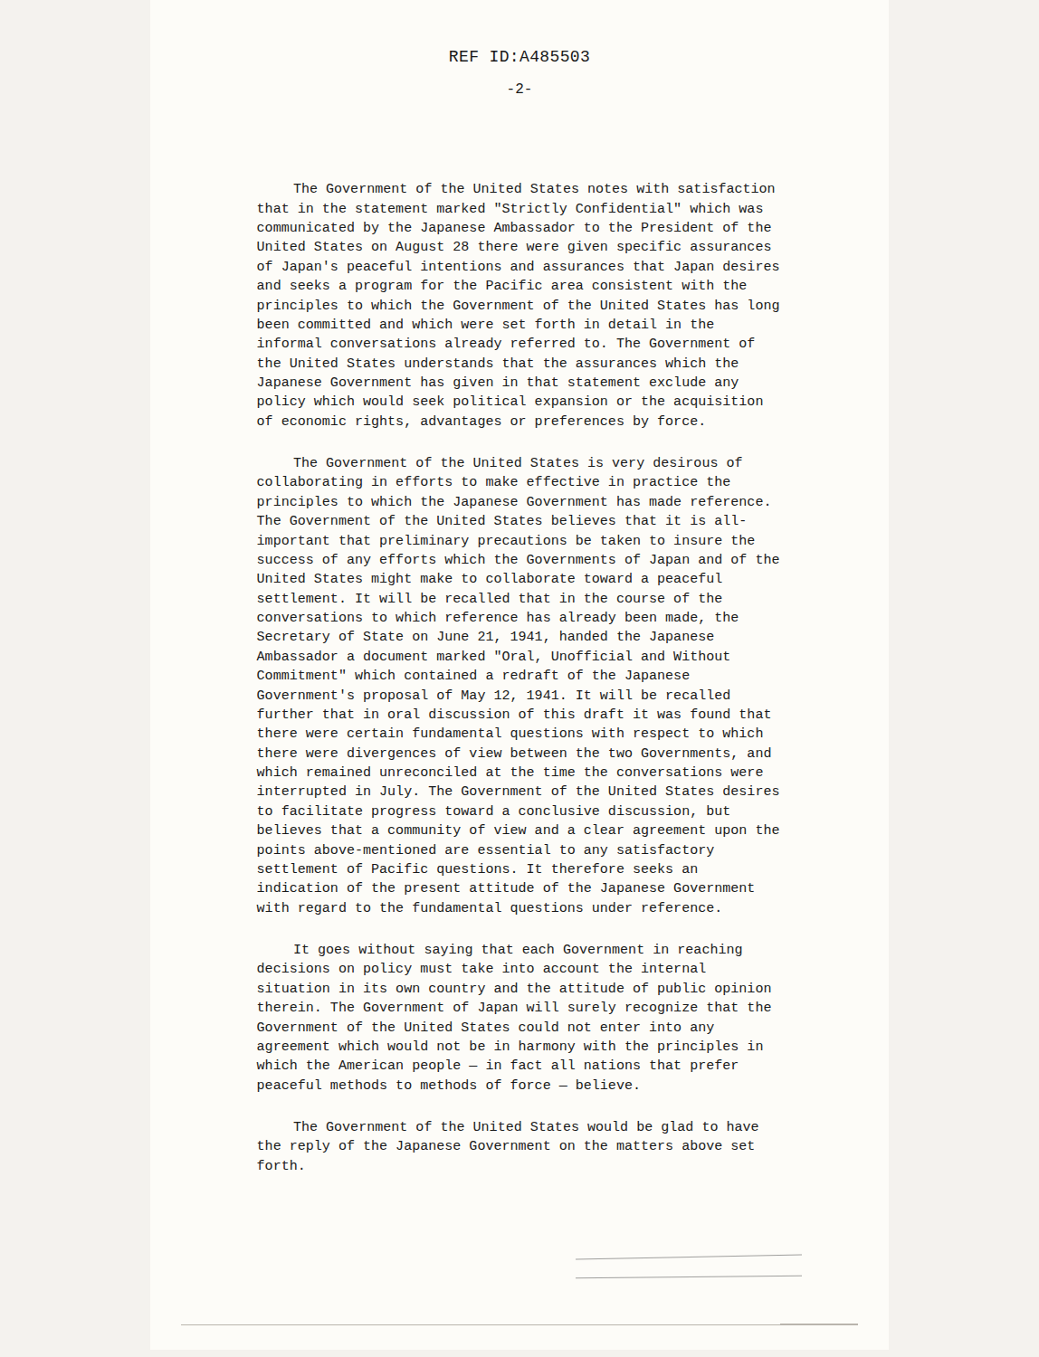REF ID:A485503
-2-
The Government of the United States notes with satisfaction that in the statement marked "Strictly Confidential" which was communicated by the Japanese Ambassador to the President of the United States on August 28 there were given specific assurances of Japan's peaceful intentions and assurances that Japan desires and seeks a program for the Pacific area consistent with the principles to which the Government of the United States has long been committed and which were set forth in detail in the informal conversations already referred to. The Government of the United States understands that the assurances which the Japanese Government has given in that statement exclude any policy which would seek political expansion or the acquisition of economic rights, advantages or preferences by force.
The Government of the United States is very desirous of collaborating in efforts to make effective in practice the principles to which the Japanese Government has made reference. The Government of the United States believes that it is all-important that preliminary precautions be taken to insure the success of any efforts which the Governments of Japan and of the United States might make to collaborate toward a peaceful settlement. It will be recalled that in the course of the conversations to which reference has already been made, the Secretary of State on June 21, 1941, handed the Japanese Ambassador a document marked "Oral, Unofficial and Without Commitment" which contained a redraft of the Japanese Government's proposal of May 12, 1941. It will be recalled further that in oral discussion of this draft it was found that there were certain fundamental questions with respect to which there were divergences of view between the two Governments, and which remained unreconciled at the time the conversations were interrupted in July. The Government of the United States desires to facilitate progress toward a conclusive discussion, but believes that a community of view and a clear agreement upon the points above-mentioned are essential to any satisfactory settlement of Pacific questions. It therefore seeks an indication of the present attitude of the Japanese Government with regard to the fundamental questions under reference.
It goes without saying that each Government in reaching decisions on policy must take into account the internal situation in its own country and the attitude of public opinion therein. The Government of Japan will surely recognize that the Government of the United States could not enter into any agreement which would not be in harmony with the principles in which the American people — in fact all nations that prefer peaceful methods to methods of force — believe.
The Government of the United States would be glad to have the reply of the Japanese Government on the matters above set forth.